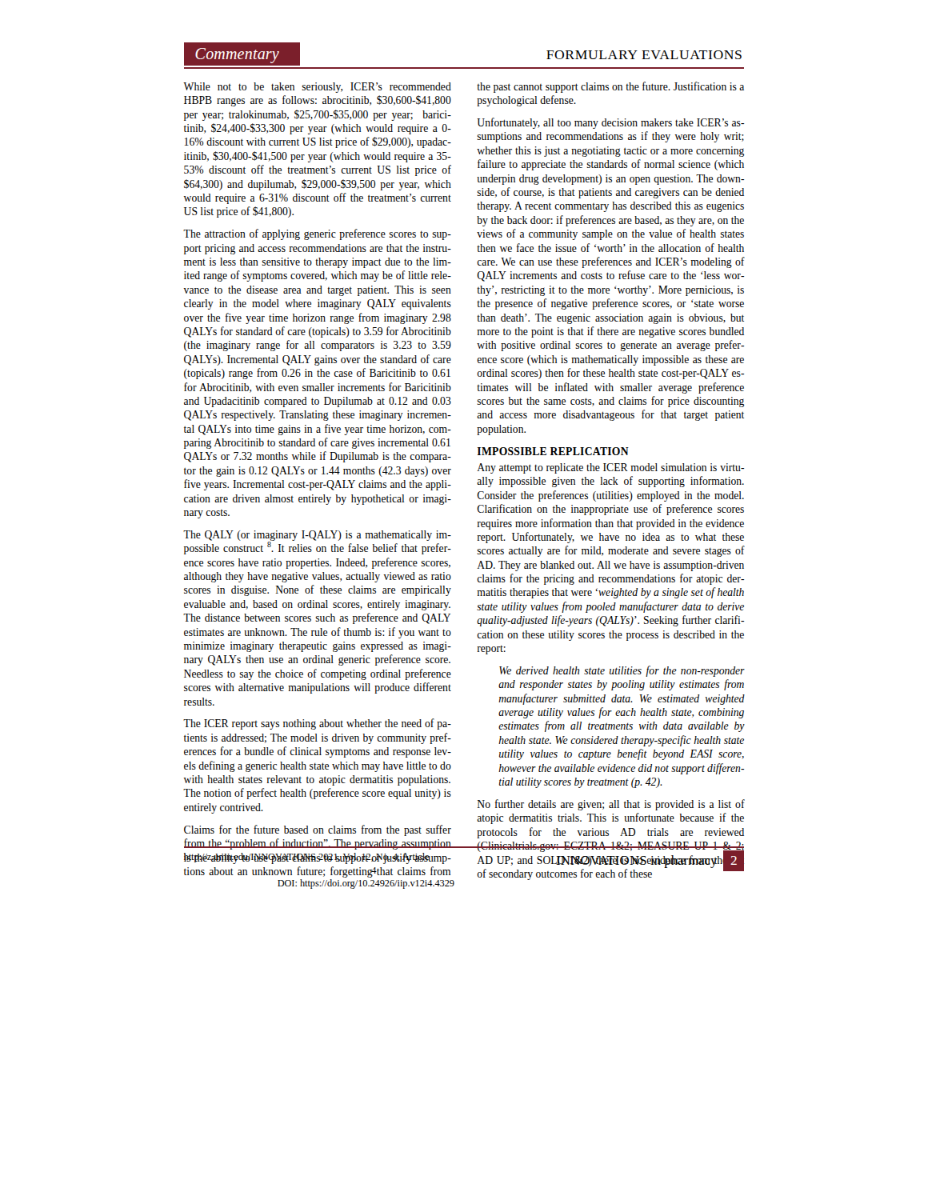Commentary
FORMULARY EVALUATIONS
While not to be taken seriously, ICER’s recommended HBPB ranges are as follows: abrocitinib, $30,600-$41,800 per year; tralokinumab, $25,700-$35,000 per year; baricitinib, $24,400-$33,300 per year (which would require a 0-16% discount with current US list price of $29,000), upadacitinib, $30,400-$41,500 per year (which would require a 35-53% discount off the treatment’s current US list price of $64,300) and dupilumab, $29,000-$39,500 per year, which would require a 6-31% discount off the treatment’s current US list price of $41,800).
The attraction of applying generic preference scores to support pricing and access recommendations are that the instrument is less than sensitive to therapy impact due to the limited range of symptoms covered, which may be of little relevance to the disease area and target patient. This is seen clearly in the model where imaginary QALY equivalents over the five year time horizon range from imaginary 2.98 QALYs for standard of care (topicals) to 3.59 for Abrocitinib (the imaginary range for all comparators is 3.23 to 3.59 QALYs). Incremental QALY gains over the standard of care (topicals) range from 0.26 in the case of Baricitinib to 0.61 for Abrocitinib, with even smaller increments for Baricitinib and Upadacitinib compared to Dupilumab at 0.12 and 0.03 QALYs respectively. Translating these imaginary incremental QALYs into time gains in a five year time horizon, comparing Abrocitinib to standard of care gives incremental 0.61 QALYs or 7.32 months while if Dupilumab is the comparator the gain is 0.12 QALYs or 1.44 months (42.3 days) over five years. Incremental cost-per-QALY claims and the application are driven almost entirely by hypothetical or imaginary costs.
The QALY (or imaginary I-QALY) is a mathematically impossible construct 8. It relies on the false belief that preference scores have ratio properties. Indeed, preference scores, although they have negative values, actually viewed as ratio scores in disguise. None of these claims are empirically evaluable and, based on ordinal scores, entirely imaginary. The distance between scores such as preference and QALY estimates are unknown. The rule of thumb is: if you want to minimize imaginary therapeutic gains expressed as imaginary QALYs then use an ordinal generic preference score. Needless to say the choice of competing ordinal preference scores with alternative manipulations will produce different results.
The ICER report says nothing about whether the need of patients is addressed; The model is driven by community preferences for a bundle of clinical symptoms and response levels defining a generic health state which may have little to do with health states relevant to atopic dermatitis populations. The notion of perfect health (preference score equal unity) is entirely contrived.
Claims for the future based on claims from the past suffer from the “problem of induction”. The pervading assumption is the ability to use past claims to support or justify assumptions about an unknown future; forgetting that claims from the past cannot support claims on the future. Justification is a psychological defense.
Unfortunately, all too many decision makers take ICER’s assumptions and recommendations as if they were holy writ; whether this is just a negotiating tactic or a more concerning failure to appreciate the standards of normal science (which underpin drug development) is an open question. The downside, of course, is that patients and caregivers can be denied therapy. A recent commentary has described this as eugenics by the back door: if preferences are based, as they are, on the views of a community sample on the value of health states then we face the issue of ‘worth’ in the allocation of health care. We can use these preferences and ICER’s modeling of QALY increments and costs to refuse care to the ‘less worthy’, restricting it to the more ‘worthy’. More pernicious, is the presence of negative preference scores, or ‘state worse than death’. The eugenic association again is obvious, but more to the point is that if there are negative scores bundled with positive ordinal scores to generate an average preference score (which is mathematically impossible as these are ordinal scores) then for these health state cost-per-QALY estimates will be inflated with smaller average preference scores but the same costs, and claims for price discounting and access more disadvantageous for that target patient population.
Impossible Replication
Any attempt to replicate the ICER model simulation is virtually impossible given the lack of supporting information. Consider the preferences (utilities) employed in the model. Clarification on the inappropriate use of preference scores requires more information than that provided in the evidence report. Unfortunately, we have no idea as to what these scores actually are for mild, moderate and severe stages of AD. They are blanked out. All we have is assumption-driven claims for the pricing and recommendations for atopic dermatitis therapies that were ‘weighted by a single set of health state utility values from pooled manufacturer data to derive quality-adjusted life-years (QALYs)’. Seeking further clarification on these utility scores the process is described in the report:
We derived health state utilities for the non-responder and responder states by pooling utility estimates from manufacturer submitted data. We estimated weighted average utility values for each health state, combining estimates from all treatments with data available by health state. We considered therapy-specific health state utility values to capture benefit beyond EASI score, however the available evidence did not support differential utility scores by treatment (p. 42).
No further details are given; all that is provided is a list of atopic dermatitis trials. This is unfortunate because if the protocols for the various AD trials are reviewed (Clinicaltrials.gov: ECZTRA 1&2; MEASURE UP 1 & 2; AD UP; and SOLO 1&2) there is no evidence from the list of secondary outcomes for each of these
http://z.umn.edu/INNOVATIONS
2021, Vol. 12, No. 4, Article 4
DOI: https://doi.org/10.24926/iip.v12i4.4329
INNOVATIONS in pharmacy 2